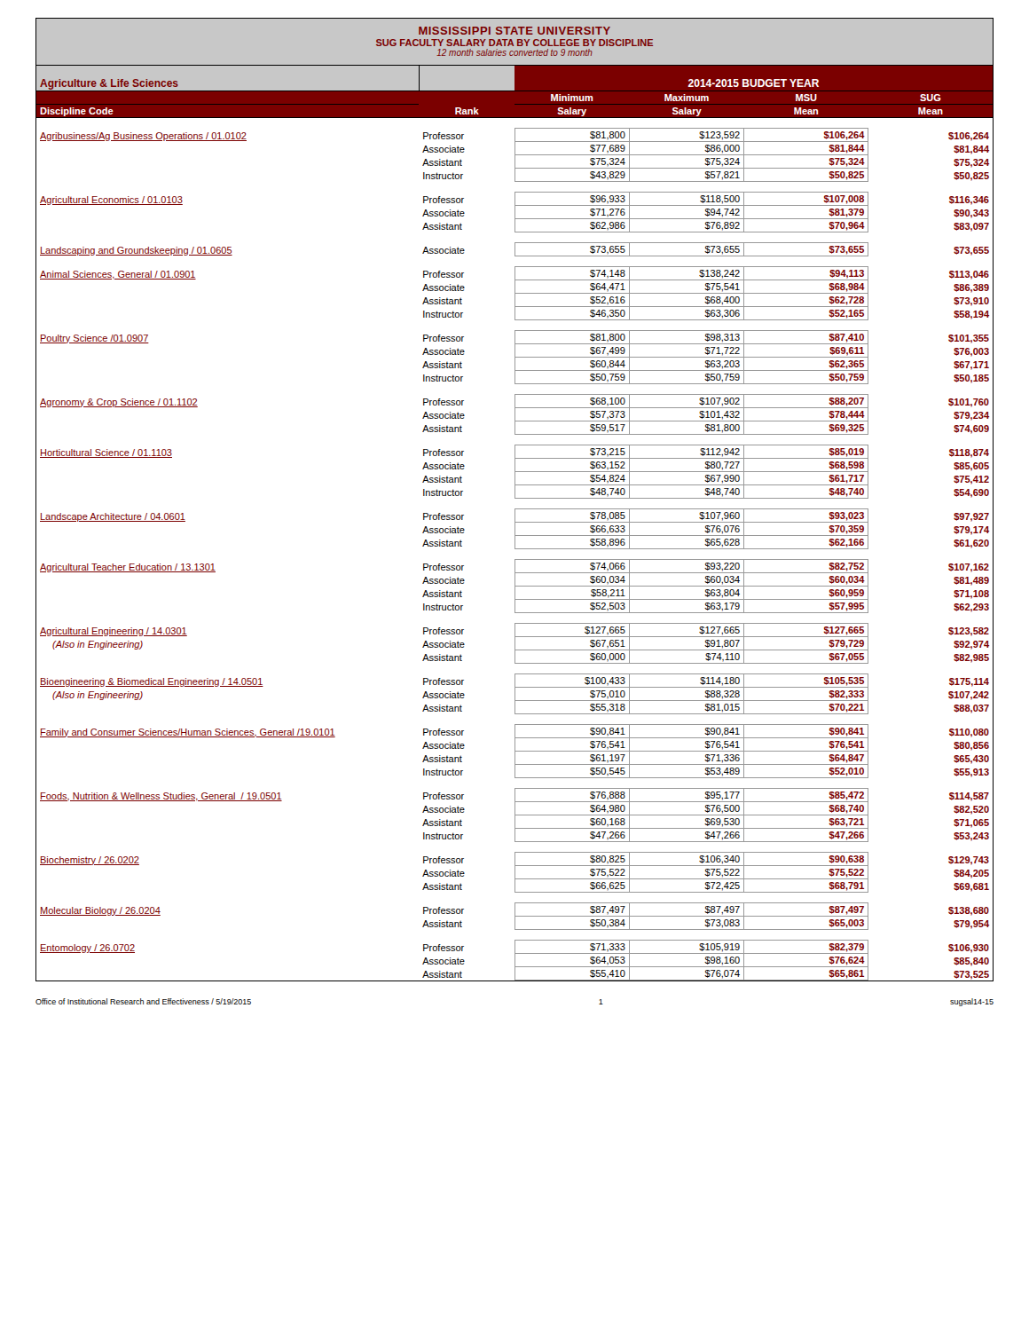MISSISSIPPI STATE UNIVERSITY
SUG FACULTY SALARY DATA BY COLLEGE BY DISCIPLINE
12 month salaries converted to 9 month
| Agriculture & Life Sciences | | 2014-2015 BUDGET YEAR |
| | Rank | Minimum | Maximum | MSU | SUG |
| Discipline Code | Salary | Salary | Mean | Mean |
| Agribusiness/Ag Business Operations / 01.0102 | Professor | $81,800 | $123,592 | $106,264 | $106,264 |
| | Associate | $77,689 | $86,000 | $81,844 | $81,844 |
| | Assistant | $75,324 | $75,324 | $75,324 | $75,324 |
| | Instructor | $43,829 | $57,821 | $50,825 | $50,825 |
| Agricultural Economics / 01.0103 | Professor | $96,933 | $118,500 | $107,008 | $116,346 |
| | Associate | $71,276 | $94,742 | $81,379 | $90,343 |
| | Assistant | $62,986 | $76,892 | $70,964 | $83,097 |
| Landscaping and Groundskeeping / 01.0605 | Associate | $73,655 | $73,655 | $73,655 | $73,655 |
| Animal Sciences, General / 01.0901 | Professor | $74,148 | $138,242 | $94,113 | $113,046 |
| | Associate | $64,471 | $75,541 | $68,984 | $86,389 |
| | Assistant | $52,616 | $68,400 | $62,728 | $73,910 |
| | Instructor | $46,350 | $63,306 | $52,165 | $58,194 |
| Poultry Science /01.0907 | Professor | $81,800 | $98,313 | $87,410 | $101,355 |
| | Associate | $67,499 | $71,722 | $69,611 | $76,003 |
| | Assistant | $60,844 | $63,203 | $62,365 | $67,171 |
| | Instructor | $50,759 | $50,759 | $50,759 | $50,185 |
| Agronomy & Crop Science / 01.1102 | Professor | $68,100 | $107,902 | $88,207 | $101,760 |
| | Associate | $57,373 | $101,432 | $78,444 | $79,234 |
| | Assistant | $59,517 | $81,800 | $69,325 | $74,609 |
| Horticultural Science / 01.1103 | Professor | $73,215 | $112,942 | $85,019 | $118,874 |
| | Associate | $63,152 | $80,727 | $68,598 | $85,605 |
| | Assistant | $54,824 | $67,990 | $61,717 | $75,412 |
| | Instructor | $48,740 | $48,740 | $48,740 | $54,690 |
| Landscape Architecture / 04.0601 | Professor | $78,085 | $107,960 | $93,023 | $97,927 |
| | Associate | $66,633 | $76,076 | $70,359 | $79,174 |
| | Assistant | $58,896 | $65,628 | $62,166 | $61,620 |
| Agricultural Teacher Education / 13.1301 | Professor | $74,066 | $93,220 | $82,752 | $107,162 |
| | Associate | $60,034 | $60,034 | $60,034 | $81,489 |
| | Assistant | $58,211 | $63,804 | $60,959 | $71,108 |
| | Instructor | $52,503 | $63,179 | $57,995 | $62,293 |
| Agricultural Engineering / 14.0301 | Professor | $127,665 | $127,665 | $127,665 | $123,582 |
| (Also in Engineering) | Associate | $67,651 | $91,807 | $79,729 | $92,974 |
| | Assistant | $60,000 | $74,110 | $67,055 | $82,985 |
| Bioengineering & Biomedical Engineering / 14.0501 | Professor | $100,433 | $114,180 | $105,535 | $175,114 |
| (Also in Engineering) | Associate | $75,010 | $88,328 | $82,333 | $107,242 |
| | Assistant | $55,318 | $81,015 | $70,221 | $88,037 |
| Family and Consumer Sciences/Human Sciences, General /19.0101 | Professor | $90,841 | $90,841 | $90,841 | $110,080 |
| | Associate | $76,541 | $76,541 | $76,541 | $80,856 |
| | Assistant | $61,197 | $71,336 | $64,847 | $65,430 |
| | Instructor | $50,545 | $53,489 | $52,010 | $55,913 |
| Foods, Nutrition & Wellness Studies, General / 19.0501 | Professor | $76,888 | $95,177 | $85,472 | $114,587 |
| | Associate | $64,980 | $76,500 | $68,740 | $82,520 |
| | Assistant | $60,168 | $69,530 | $63,721 | $71,065 |
| | Instructor | $47,266 | $47,266 | $47,266 | $53,243 |
| Biochemistry / 26.0202 | Professor | $80,825 | $106,340 | $90,638 | $129,743 |
| | Associate | $75,522 | $75,522 | $75,522 | $84,205 |
| | Assistant | $66,625 | $72,425 | $68,791 | $69,681 |
| Molecular Biology / 26.0204 | Professor | $87,497 | $87,497 | $87,497 | $138,680 |
| | Assistant | $50,384 | $73,083 | $65,003 | $79,954 |
| Entomology / 26.0702 | Professor | $71,333 | $105,919 | $82,379 | $106,930 |
| | Associate | $64,053 | $98,160 | $76,624 | $85,840 |
| | Assistant | $55,410 | $76,074 | $65,861 | $73,525 |
Office of Institutional Research and Effectiveness / 5/19/2015
1
sugsal14-15